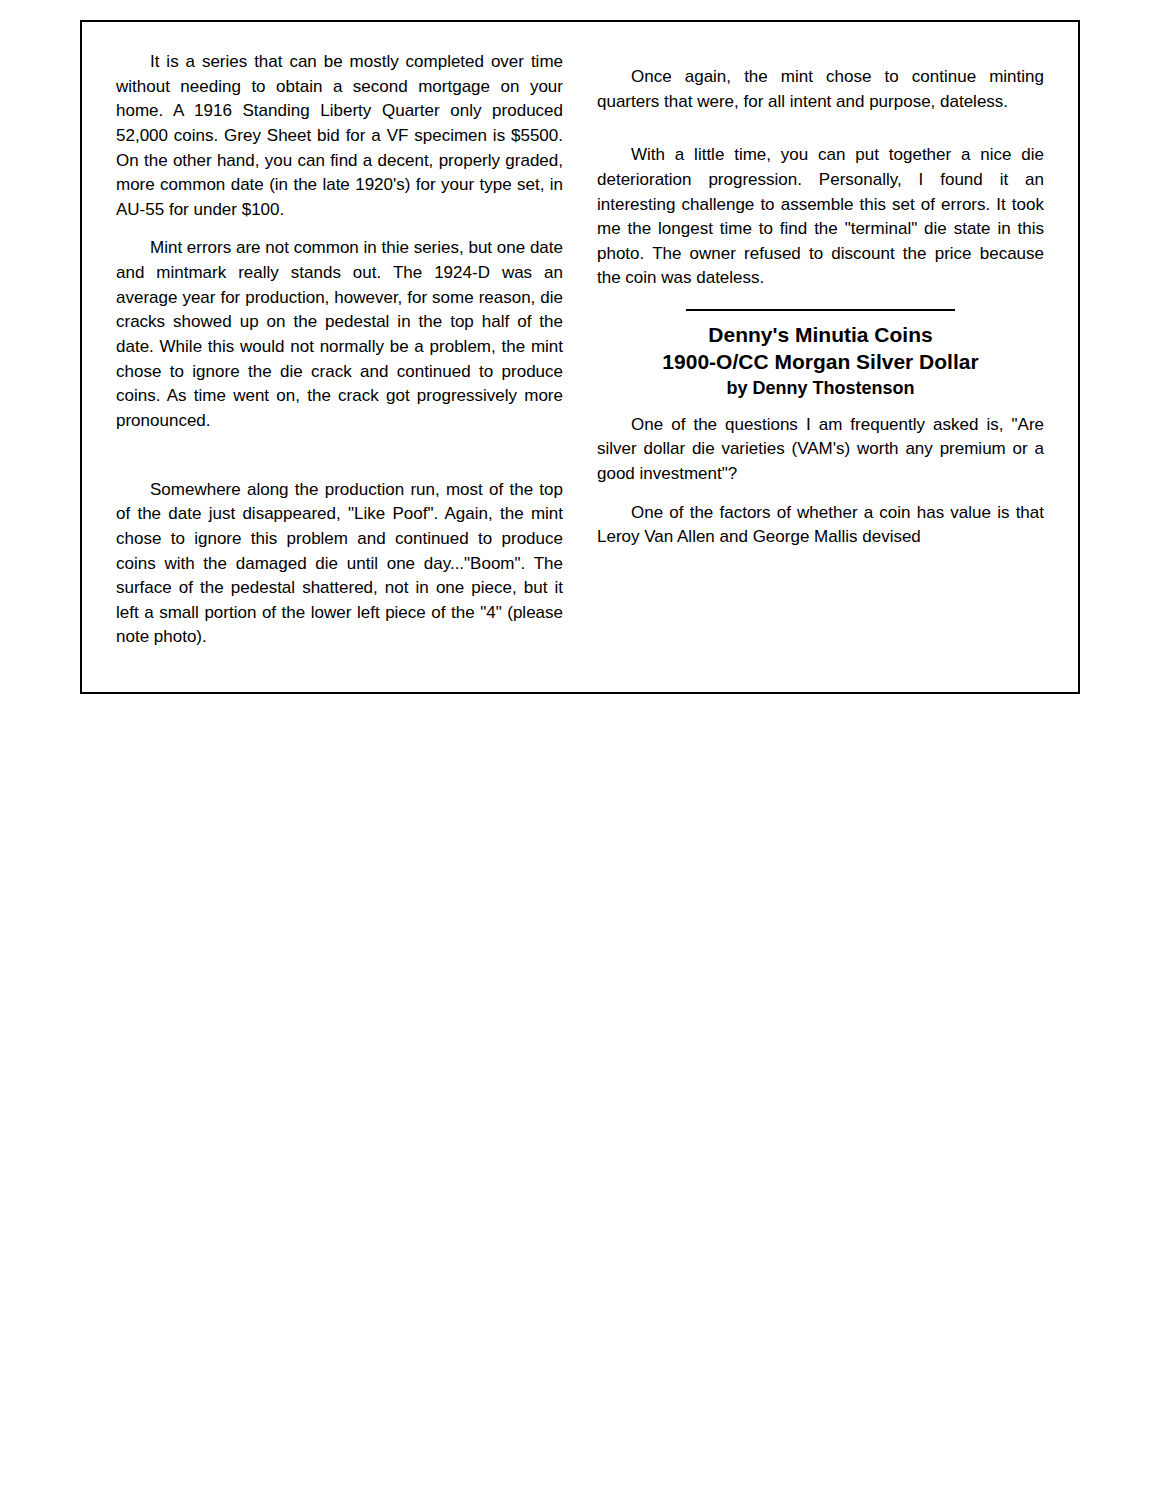It is a series that can be mostly completed over time without needing to obtain a second mortgage on your home. A 1916 Standing Liberty Quarter only produced 52,000 coins. Grey Sheet bid for a VF specimen is $5500. On the other hand, you can find a decent, properly graded, more common date (in the late 1920's) for your type set, in AU-55 for under $100.
Mint errors are not common in thie series, but one date and mintmark really stands out. The 1924-D was an average year for production, however, for some reason, die cracks showed up on the pedestal in the top half of the date. While this would not normally be a problem, the mint chose to ignore the die crack and continued to produce coins. As time went on, the crack got progressively more pronounced.
Somewhere along the production run, most of the top of the date just disappeared, "Like Poof". Again, the mint chose to ignore this problem and continued to produce coins with the damaged die until one day..."Boom". The surface of the pedestal shattered, not in one piece, but it left a small portion of the lower left piece of the "4" (please note photo).
Once again, the mint chose to continue minting quarters that were, for all intent and purpose, dateless.
With a little time, you can put together a nice die deterioration progression. Personally, I found it an interesting challenge to assemble this set of errors. It took me the longest time to find the "terminal" die state in this photo. The owner refused to discount the price because the coin was dateless.
Denny's Minutia Coins
1900-O/CC Morgan Silver Dollar
by Denny Thostenson
One of the questions I am frequently asked is, "Are silver dollar die varieties (VAM's) worth any premium or a good investment"?
One of the factors of whether a coin has value is that Leroy Van Allen and George Mallis devised